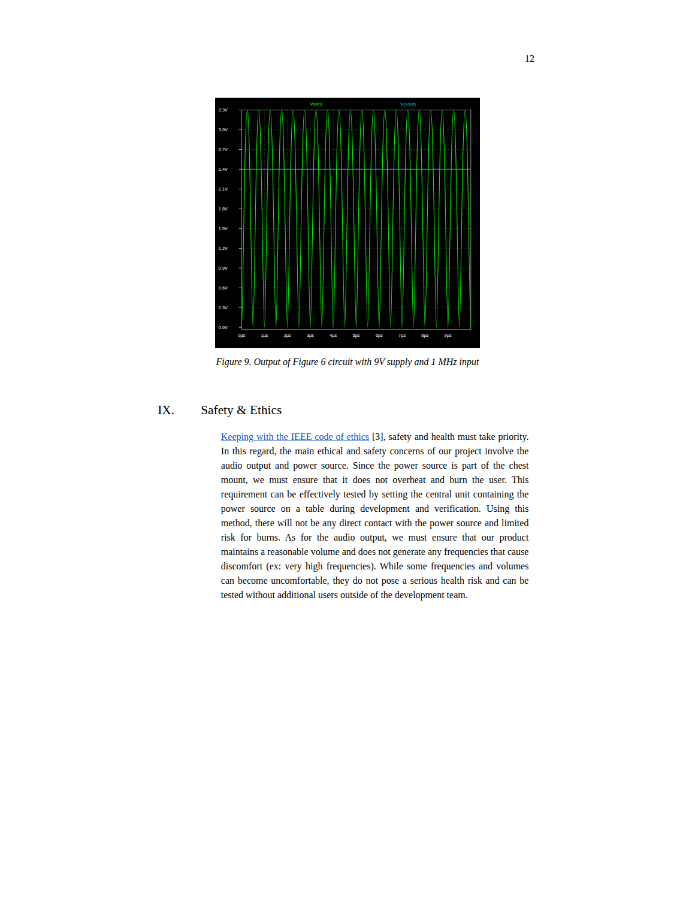12
V(vin) V(vout) 3.3V 3.0V 2.7V 2.4V 2.1V 1.8V 1.5V 1.2V 0.9V 0.6V 0.3V 0.0V 0µs 1µs 2µs 3µs 4µs 5µs 6µs 7µs 8µs 9µs
Figure 9. Output of Figure 6 circuit with 9V supply and 1 MHz input
IX. Safety & Ethics
Keeping with the IEEE code of ethics [3], safety and health must take priority. In this regard, the main ethical and safety concerns of our project involve the audio output and power source. Since the power source is part of the chest mount, we must ensure that it does not overheat and burn the user. This requirement can be effectively tested by setting the central unit containing the power source on a table during development and verification. Using this method, there will not be any direct contact with the power source and limited risk for burns. As for the audio output, we must ensure that our product maintains a reasonable volume and does not generate any frequencies that cause discomfort (ex: very high frequencies). While some frequencies and volumes can become uncomfortable, they do not pose a serious health risk and can be tested without additional users outside of the development team.